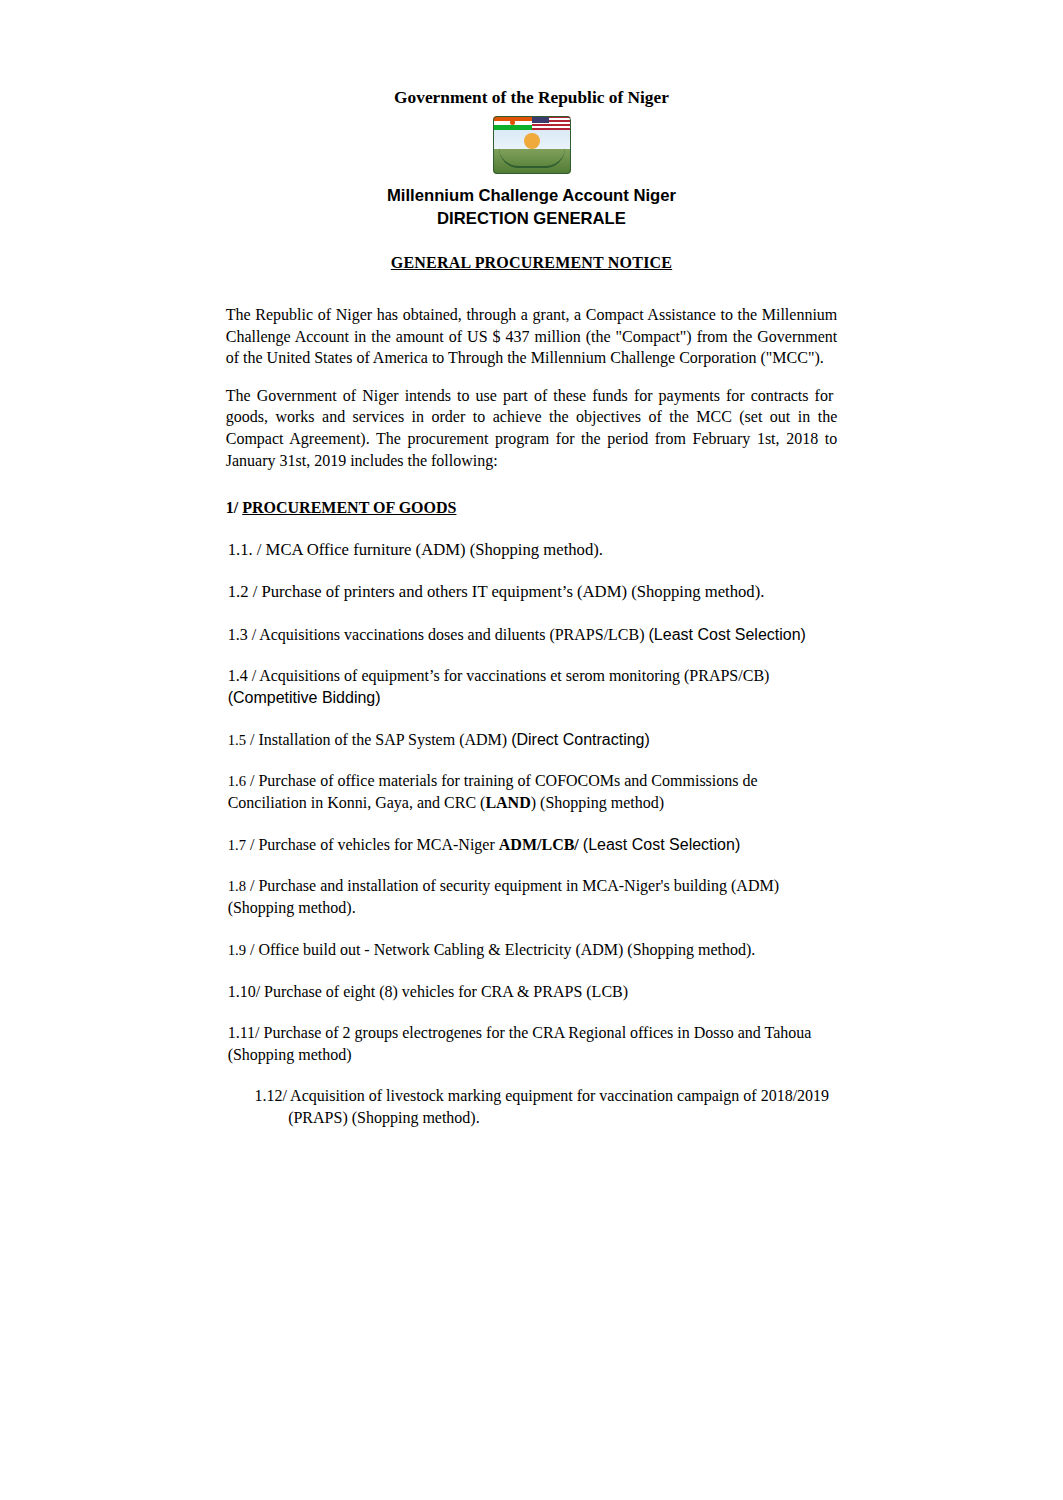Government of the Republic of Niger
Millennium Challenge Account Niger
DIRECTION GENERALE
GENERAL PROCUREMENT NOTICE
The Republic of Niger has obtained, through a grant, a Compact Assistance to the Millennium Challenge Account in the amount of US $ 437 million (the "Compact") from the Government of the United States of America to Through the Millennium Challenge Corporation ("MCC").
The Government of Niger intends to use part of these funds for payments for contracts for goods, works and services in order to achieve the objectives of the MCC (set out in the Compact Agreement). The procurement program for the period from February 1st, 2018 to January 31st, 2019 includes the following:
1/ PROCUREMENT OF GOODS
1.1. / MCA Office furniture (ADM) (Shopping method).
1.2 / Purchase of printers and others IT equipment’s (ADM) (Shopping method).
1.3 / Acquisitions vaccinations doses and diluents (PRAPS/LCB) (Least Cost Selection)
1.4 / Acquisitions of equipment’s for vaccinations et serom monitoring (PRAPS/CB) (Competitive Bidding)
1.5 / Installation of the SAP System (ADM) (Direct Contracting)
1.6 / Purchase of office materials for training of COFOCOMs and Commissions de Conciliation in Konni, Gaya, and CRC (LAND) (Shopping method)
1.7 / Purchase of vehicles for MCA-Niger ADM/LCB/ (Least Cost Selection)
1.8 / Purchase and installation of security equipment in MCA-Niger's building (ADM) (Shopping method).
1.9 / Office build out - Network Cabling & Electricity (ADM) (Shopping method).
1.10/ Purchase of eight (8) vehicles for CRA & PRAPS (LCB)
1.11/ Purchase of 2 groups electrogenes for the CRA Regional offices in Dosso and Tahoua (Shopping method)
1.12/ Acquisition of livestock marking equipment for vaccination campaign of 2018/2019 (PRAPS) (Shopping method).